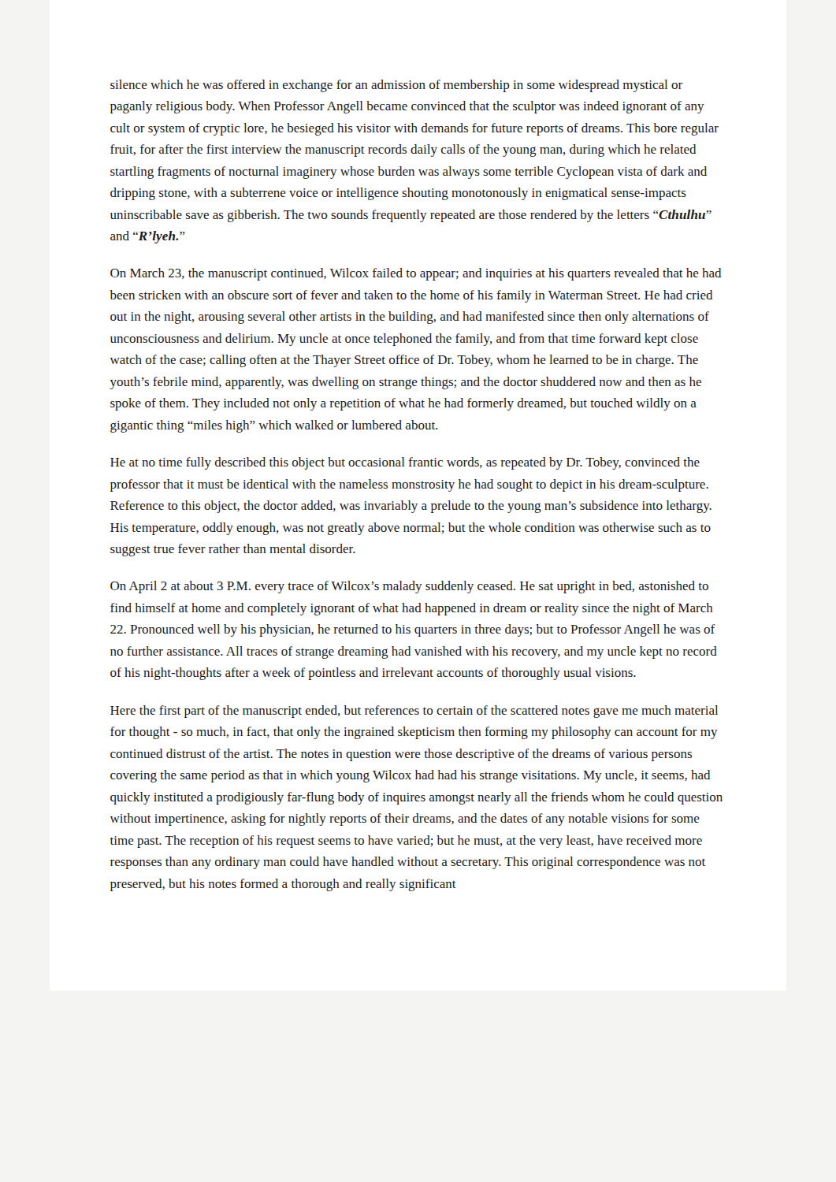silence which he was offered in exchange for an admission of membership in some widespread mystical or paganly religious body. When Professor Angell became convinced that the sculptor was indeed ignorant of any cult or system of cryptic lore, he besieged his visitor with demands for future reports of dreams. This bore regular fruit, for after the first interview the manuscript records daily calls of the young man, during which he related startling fragments of nocturnal imaginery whose burden was always some terrible Cyclopean vista of dark and dripping stone, with a subterrene voice or intelligence shouting monotonously in enigmatical sense-impacts uninscribable save as gibberish. The two sounds frequently repeated are those rendered by the letters “Cthulhu” and “R’lyeh.”
On March 23, the manuscript continued, Wilcox failed to appear; and inquiries at his quarters revealed that he had been stricken with an obscure sort of fever and taken to the home of his family in Waterman Street. He had cried out in the night, arousing several other artists in the building, and had manifested since then only alternations of unconsciousness and delirium. My uncle at once telephoned the family, and from that time forward kept close watch of the case; calling often at the Thayer Street office of Dr. Tobey, whom he learned to be in charge. The youth’s febrile mind, apparently, was dwelling on strange things; and the doctor shuddered now and then as he spoke of them. They included not only a repetition of what he had formerly dreamed, but touched wildly on a gigantic thing “miles high” which walked or lumbered about.
He at no time fully described this object but occasional frantic words, as repeated by Dr. Tobey, convinced the professor that it must be identical with the nameless monstrosity he had sought to depict in his dream-sculpture. Reference to this object, the doctor added, was invariably a prelude to the young man’s subsidence into lethargy. His temperature, oddly enough, was not greatly above normal; but the whole condition was otherwise such as to suggest true fever rather than mental disorder.
On April 2 at about 3 P.M. every trace of Wilcox’s malady suddenly ceased. He sat upright in bed, astonished to find himself at home and completely ignorant of what had happened in dream or reality since the night of March 22. Pronounced well by his physician, he returned to his quarters in three days; but to Professor Angell he was of no further assistance. All traces of strange dreaming had vanished with his recovery, and my uncle kept no record of his night-thoughts after a week of pointless and irrelevant accounts of thoroughly usual visions.
Here the first part of the manuscript ended, but references to certain of the scattered notes gave me much material for thought - so much, in fact, that only the ingrained skepticism then forming my philosophy can account for my continued distrust of the artist. The notes in question were those descriptive of the dreams of various persons covering the same period as that in which young Wilcox had had his strange visitations. My uncle, it seems, had quickly instituted a prodigiously far-flung body of inquires amongst nearly all the friends whom he could question without impertinence, asking for nightly reports of their dreams, and the dates of any notable visions for some time past. The reception of his request seems to have varied; but he must, at the very least, have received more responses than any ordinary man could have handled without a secretary. This original correspondence was not preserved, but his notes formed a thorough and really significant